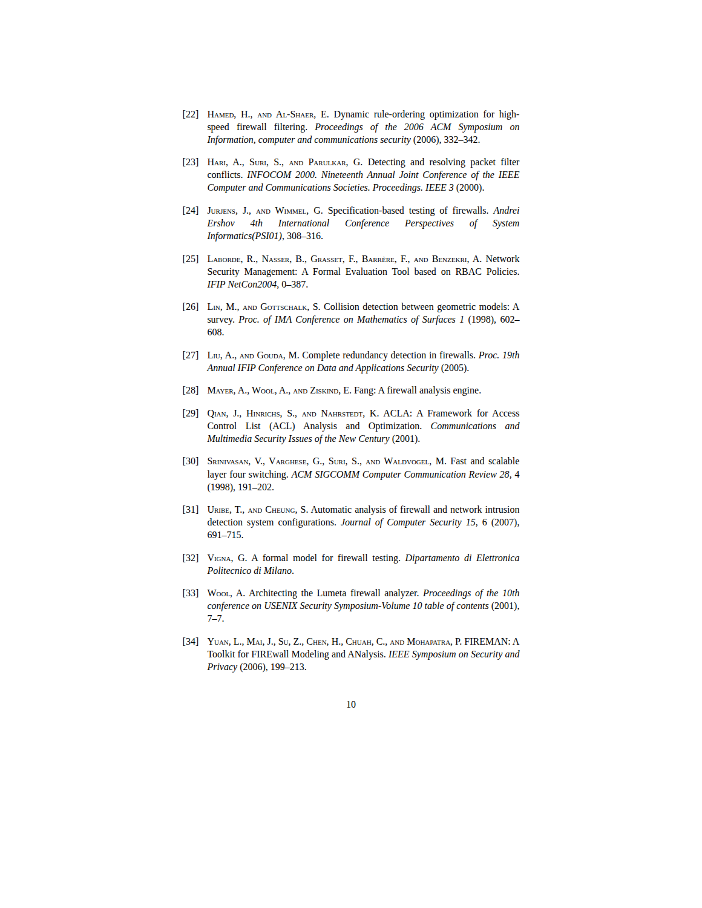[22] Hamed, H., and Al-Shaer, E. Dynamic rule-ordering optimization for high-speed firewall filtering. Proceedings of the 2006 ACM Symposium on Information, computer and communications security (2006), 332–342.
[23] Hari, A., Suri, S., and Parulkar, G. Detecting and resolving packet filter conflicts. INFOCOM 2000. Nineteenth Annual Joint Conference of the IEEE Computer and Communications Societies. Proceedings. IEEE 3 (2000).
[24] Jurjens, J., and Wimmel, G. Specification-based testing of firewalls. Andrei Ershov 4th International Conference Perspectives of System Informatics(PSI01), 308–316.
[25] Laborde, R., Nasser, B., Grasset, F., Barrère, F., and Benzekri, A. Network Security Management: A Formal Evaluation Tool based on RBAC Policies. IFIP NetCon2004, 0–387.
[26] Lin, M., and Gottschalk, S. Collision detection between geometric models: A survey. Proc. of IMA Conference on Mathematics of Surfaces 1 (1998), 602–608.
[27] Liu, A., and Gouda, M. Complete redundancy detection in firewalls. Proc. 19th Annual IFIP Conference on Data and Applications Security (2005).
[28] Mayer, A., Wool, A., and Ziskind, E. Fang: A firewall analysis engine.
[29] Qian, J., Hinrichs, S., and Nahrstedt, K. ACLA: A Framework for Access Control List (ACL) Analysis and Optimization. Communications and Multimedia Security Issues of the New Century (2001).
[30] Srinivasan, V., Varghese, G., Suri, S., and Waldvogel, M. Fast and scalable layer four switching. ACM SIGCOMM Computer Communication Review 28, 4 (1998), 191–202.
[31] Uribe, T., and Cheung, S. Automatic analysis of firewall and network intrusion detection system configurations. Journal of Computer Security 15, 6 (2007), 691–715.
[32] Vigna, G. A formal model for firewall testing. Dipartamento di Elettronica Politecnico di Milano.
[33] Wool, A. Architecting the Lumeta firewall analyzer. Proceedings of the 10th conference on USENIX Security Symposium-Volume 10 table of contents (2001), 7–7.
[34] Yuan, L., Mai, J., Su, Z., Chen, H., Chuah, C., and Mohapatra, P. FIREMAN: A Toolkit for FIREwall Modeling and ANalysis. IEEE Symposium on Security and Privacy (2006), 199–213.
10